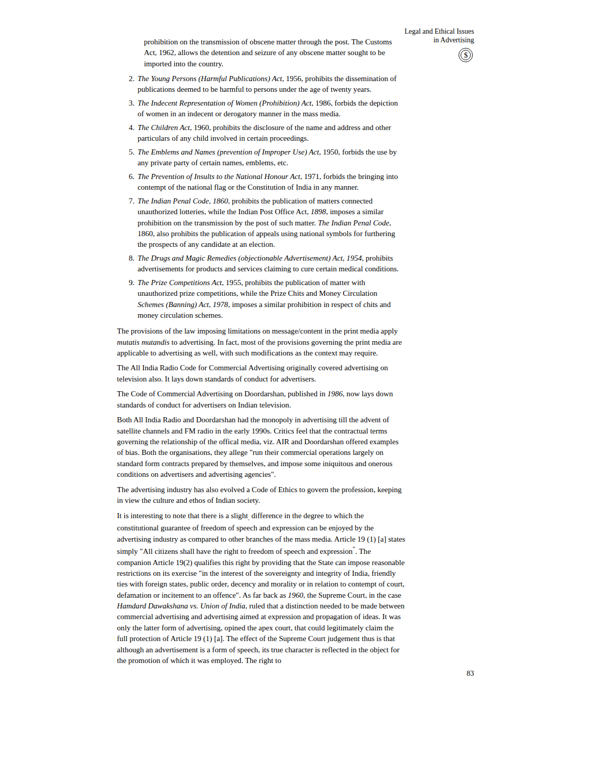Legal and Ethical Issues
in Advertising
prohibition on the transmission of obscene matter through the post. The Customs Act, 1962, allows the detention and seizure of any obscene matter sought to be imported into the country.
2. The Young Persons (Harmful Publications) Act, 1956, prohibits the dissemination of publications deemed to be harmful to persons under the age of twenty years.
3. The Indecent Representation of Women (Prohibition) Act, 1986, forbids the depiction of women in an indecent or derogatory manner in the mass media.
4. The Children Act, 1960, prohibits the disclosure of the name and address and other particulars of any child involved in certain proceedings.
5. The Emblems and Names (prevention of Improper Use) Act, 1950, forbids the use by any private party of certain names, emblems, etc.
6. The Prevention of Insults to the National Honour Act, 1971, forbids the bringing into contempt of the national flag or the Constitution of India in any manner.
7. The Indian Penal Code, 1860, prohibits the publication of matters connected unauthorized lotteries, while the Indian Post Office Act, 1898, imposes a similar prohibition on the transmission by the post of such matter. The Indian Penal Code, 1860, also prohibits the publication of appeals using national symbols for furthering the prospects of any candidate at an election.
8. The Drugs and Magic Remedies (objectionable Advertisement) Act, 1954, prohibits advertisements for products and services claiming to cure certain medical conditions.
9. The Prize Competitions Act, 1955, prohibits the publication of matter with unauthorized prize competitions, while the Prize Chits and Money Circulation Schemes (Banning) Act, 1978, imposes a similar prohibition in respect of chits and money circulation schemes.
The provisions of the law imposing limitations on message/content in the print media apply mutatis mutandis to advertising. In fact, most of the provisions governing the print media are applicable to advertising as well, with such modifications as the context may require.
The All India Radio Code for Commercial Advertising originally covered advertising on television also. It lays down standards of conduct for advertisers.
The Code of Commercial Advertising on Doordarshan, published in 1986, now lays down standards of conduct for advertisers on Indian television.
Both All India Radio and Doordarshan had the monopoly in advertising till the advent of satellite channels and FM radio in the early 1990s. Critics feel that the contractual terms governing the relationship of the offical media, viz. AIR and Doordarshan offered examples of bias. Both the organisations, they allege "run their commercial operations largely on standard form contracts prepared by themselves, and impose some iniquitous and onerous conditions on advertisers and advertising agencies".
The advertising industry has also evolved a Code of Ethics to govern the profession, keeping in view the culture and ethos of Indian society.
It is interesting to note that there is a slight. difference in the degree to which the constitutional guarantee of freedom of speech and expression can be enjoyed by the advertising industry as compared to other branches of the mass media. Article 19 (1) [a] states simply "All citizens shall have the right to freedom of speech and expression". The companion Article 19(2) qualifies this right by providing that the State can impose reasonable restrictions on its exercise "in the interest of the sovereignty and integrity of India, friendly ties with foreign states, public order, decency and morality or in relation to contempt of court, defamation or incitement to an offence". As far back as 1960, the Supreme Court, in the case Hamdard Dawakshana vs. Union of India, ruled that a distinction needed to be made between commercial advertising and advertising aimed at expression and propagation of ideas. It was only the latter form of advertising, opined the apex court, that could legitimately claim the full protection of Article 19 (1) [a]. The effect of the Supreme Court judgement thus is that although an advertisement is a form of speech, its true character is reflected in the object for the promotion of which it was employed. The right to
83